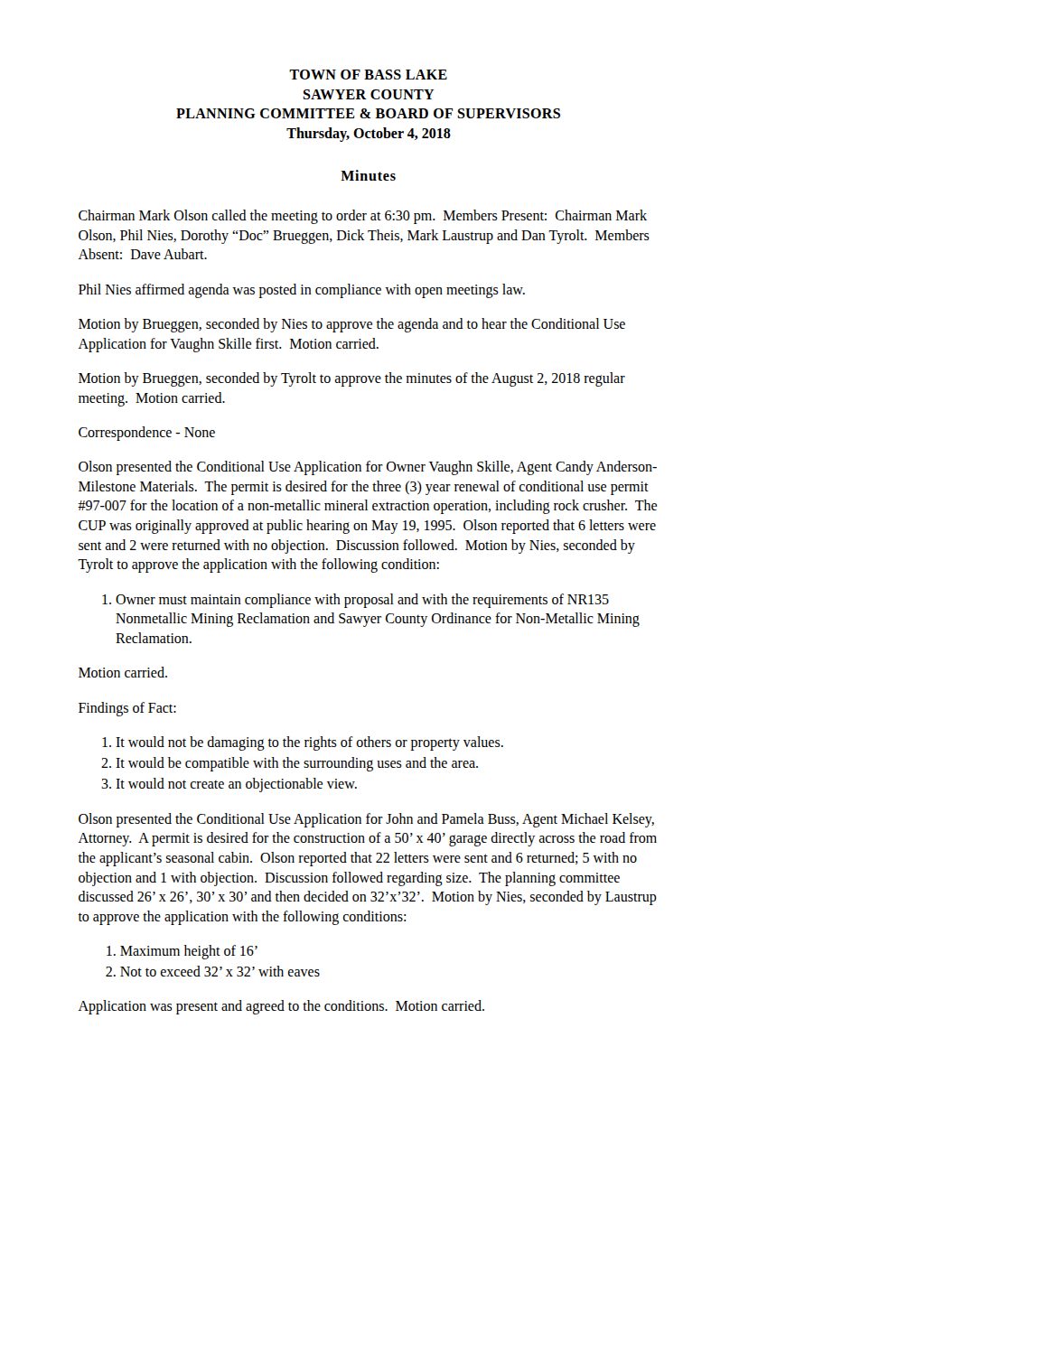Town of Bass Lake
Sawyer County
Planning Committee & Board of Supervisors
Thursday, October 4, 2018
Minutes
Chairman Mark Olson called the meeting to order at 6:30 pm. Members Present: Chairman Mark Olson, Phil Nies, Dorothy “Doc” Brueggen, Dick Theis, Mark Laustrup and Dan Tyrolt. Members Absent: Dave Aubart.
Phil Nies affirmed agenda was posted in compliance with open meetings law.
Motion by Brueggen, seconded by Nies to approve the agenda and to hear the Conditional Use Application for Vaughn Skille first. Motion carried.
Motion by Brueggen, seconded by Tyrolt to approve the minutes of the August 2, 2018 regular meeting. Motion carried.
Correspondence - None
Olson presented the Conditional Use Application for Owner Vaughn Skille, Agent Candy Anderson-Milestone Materials. The permit is desired for the three (3) year renewal of conditional use permit #97-007 for the location of a non-metallic mineral extraction operation, including rock crusher. The CUP was originally approved at public hearing on May 19, 1995. Olson reported that 6 letters were sent and 2 were returned with no objection. Discussion followed. Motion by Nies, seconded by Tyrolt to approve the application with the following condition:
Owner must maintain compliance with proposal and with the requirements of NR135 Nonmetallic Mining Reclamation and Sawyer County Ordinance for Non-Metallic Mining Reclamation.
Motion carried.
Findings of Fact:
It would not be damaging to the rights of others or property values.
It would be compatible with the surrounding uses and the area.
It would not create an objectionable view.
Olson presented the Conditional Use Application for John and Pamela Buss, Agent Michael Kelsey, Attorney. A permit is desired for the construction of a 50’ x 40’ garage directly across the road from the applicant’s seasonal cabin. Olson reported that 22 letters were sent and 6 returned; 5 with no objection and 1 with objection. Discussion followed regarding size. The planning committee discussed 26’ x 26’, 30’ x 30’ and then decided on 32’x’32’. Motion by Nies, seconded by Laustrup to approve the application with the following conditions:
Maximum height of 16’
Not to exceed 32’ x 32’ with eaves
Application was present and agreed to the conditions. Motion carried.